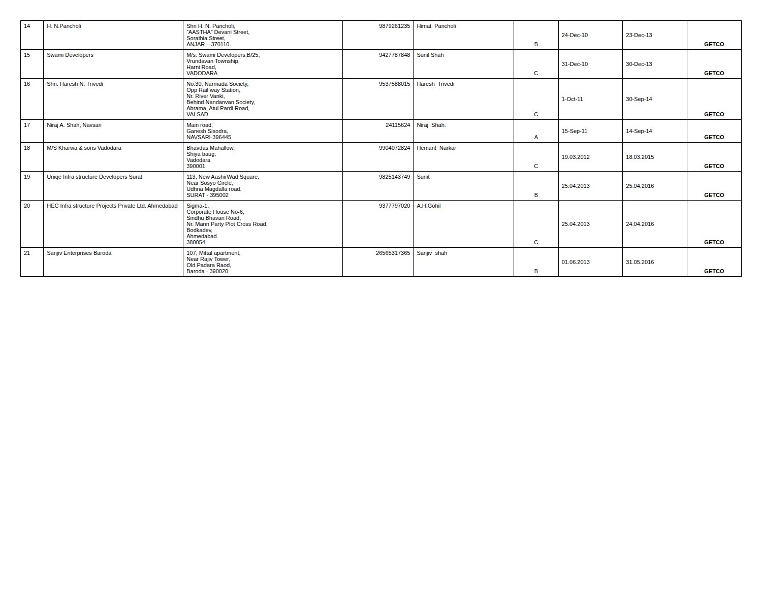| 14 | H. N.Pancholi | Shri H. N. Pancholi, “AASTHA” Devani Street, Sorathia Street, ANJAR – 370110. | 9879261235 | Himat Pancholi | B | 24-Dec-10 | 23-Dec-13 | GETCO |
| 15 | Swami Developers | M/s. Swami Developers,B/25, Vrundavan Township, Harni Road, VADODARA | 9427787848 | Sunil Shah | C | 31-Dec-10 | 30-Dec-13 | GETCO |
| 16 | Shri. Haresh N. Trivedi | No.30, Narmada Society, Opp Rail way Station, Nr. River Vanki, Behind Nandanvan Society, Abrama, Atul Pardi Road, VALSAD | 9537588015 | Haresh Trivedi | C | 1-Oct-11 | 30-Sep-14 | GETCO |
| 17 | Niraj A. Shah, Navsari | Main road, Ganesh Sisodra, NAVSARI-396445 | 24115624 | Niraj Shah. | A | 15-Sep-11 | 14-Sep-14 | GETCO |
| 18 | M/S Kharwa & sons Vadodara | Bhavdas Mahallow, Shiya baug, Vadodara 390001 | 9904072824 | Hemant Narkar | C | 19.03.2012 | 18.03.2015 | GETCO |
| 19 | Uniqe Infra structure Developers Surat | 113, New AashirWad Square, Near Sosyo Circle, Udhna Magdalla road, SURAT - 395002 | 9825143749 | Sunit | B | 25.04.2013 | 25.04.2016 | GETCO |
| 20 | HEC Infra structure Projects Private Ltd. Ahmedabad | Sigma-1, Corporate House No-6, Sindhu Bhavan Road, Nr. Mann Party Plot Cross Road, Bodkadev, Ahmedabad. 380054 | 9377797020 | A.H.Gohil | C | 25.04.2013 | 24.04.2016 | GETCO |
| 21 | Sanjiv Enterprises Baroda | 107, Mittal apartment, Near Rajiv Tower, Old Padara Raod, Baroda - 390020 | 26565317365 | Sanjiv shah | B | 01.06.2013 | 31.05.2016 | GETCO |